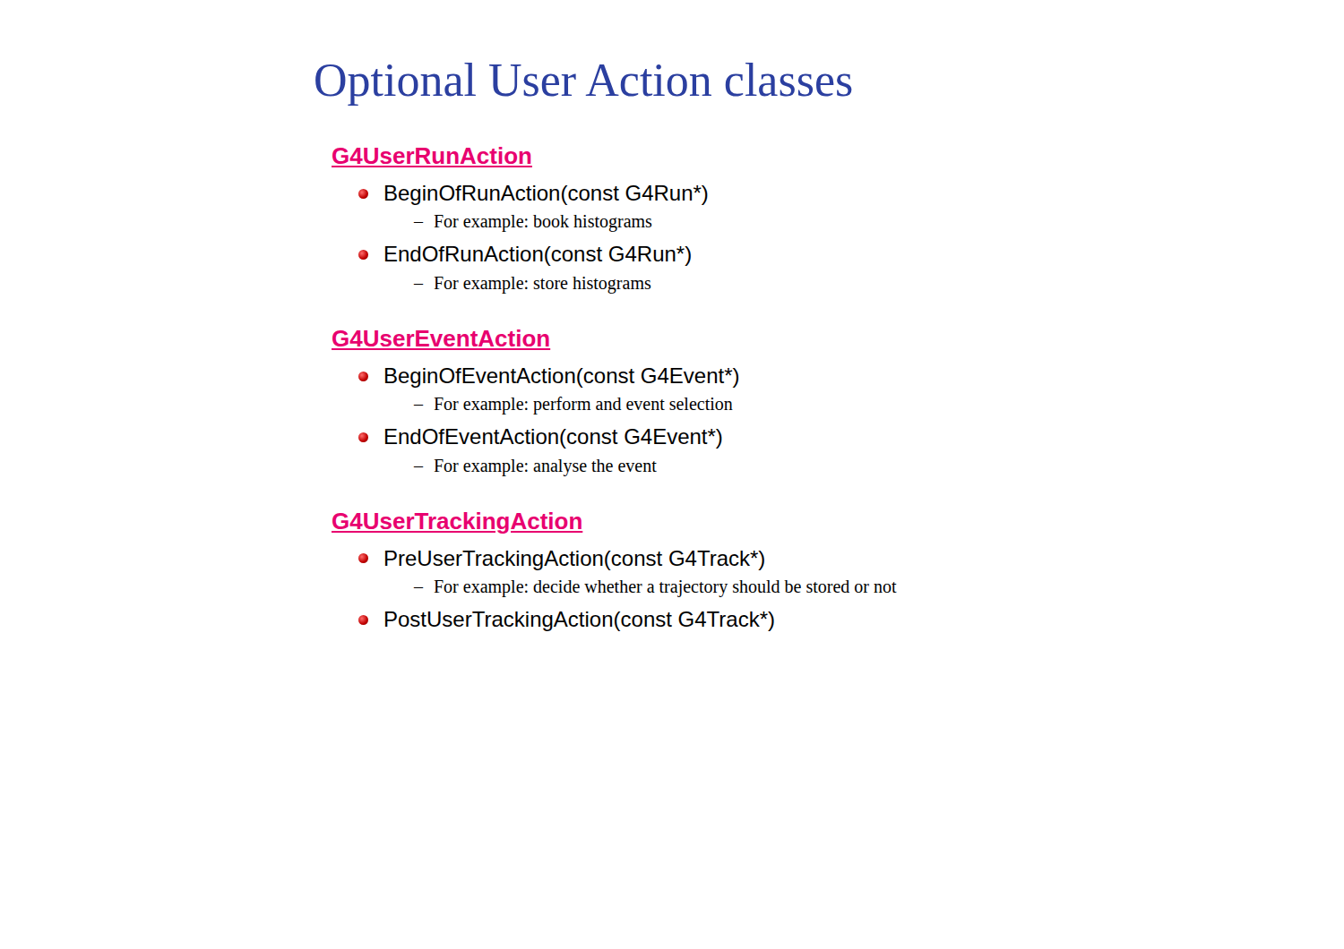Optional User Action classes
G4UserRunAction
BeginOfRunAction(const G4Run*)
For example: book histograms
EndOfRunAction(const G4Run*)
For example: store histograms
G4UserEventAction
BeginOfEventAction(const G4Event*)
For example: perform and event selection
EndOfEventAction(const G4Event*)
For example: analyse the event
G4UserTrackingAction
PreUserTrackingAction(const G4Track*)
For example: decide whether a trajectory should be stored or not
PostUserTrackingAction(const G4Track*)